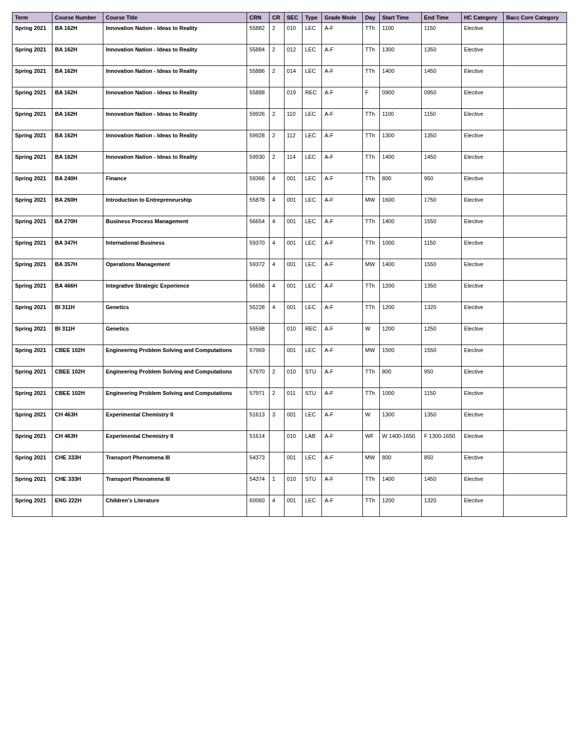Spring 2021 Honors Courses
| Term | Course Number | Course Title | CRN | CR | SEC | Type | Grade Mode | Day | Start Time | End Time | HC Category | Bacc Core Category |
| --- | --- | --- | --- | --- | --- | --- | --- | --- | --- | --- | --- | --- |
| Spring 2021 | BA 162H | Innovation Nation - Ideas to Reality | 55882 | 2 | 010 | LEC | A-F | TTh | 1100 | 1150 | Elective | |
| Spring 2021 | BA 162H | Innovation Nation - Ideas to Reality | 55884 | 2 | 012 | LEC | A-F | TTh | 1300 | 1350 | Elective | |
| Spring 2021 | BA 162H | Innovation Nation - Ideas to Reality | 55886 | 2 | 014 | LEC | A-F | TTh | 1400 | 1450 | Elective | |
| Spring 2021 | BA 162H | Innovation Nation - Ideas to Reality | 55888 | | 019 | REC | A-F | F | 0900 | 0950 | Elective | |
| Spring 2021 | BA 162H | Innovation Nation - Ideas to Reality | 59926 | 2 | 110 | LEC | A-F | TTh | 1100 | 1150 | Elective | |
| Spring 2021 | BA 162H | Innovation Nation - Ideas to Reality | 59928 | 2 | 112 | LEC | A-F | TTh | 1300 | 1350 | Elective | |
| Spring 2021 | BA 162H | Innovation Nation - Ideas to Reality | 59930 | 2 | 114 | LEC | A-F | TTh | 1400 | 1450 | Elective | |
| Spring 2021 | BA 240H | Finance | 59366 | 4 | 001 | LEC | A-F | TTh | 800 | 950 | Elective | |
| Spring 2021 | BA 260H | Introduction to Entrepreneurship | 55878 | 4 | 001 | LEC | A-F | MW | 1600 | 1750 | Elective | |
| Spring 2021 | BA 270H | Business Process Management | 56654 | 4 | 001 | LEC | A-F | TTh | 1400 | 1550 | Elective | |
| Spring 2021 | BA 347H | International Business | 59370 | 4 | 001 | LEC | A-F | TTh | 1000 | 1150 | Elective | |
| Spring 2021 | BA 357H | Operations Management | 59372 | 4 | 001 | LEC | A-F | MW | 1400 | 1550 | Elective | |
| Spring 2021 | BA 466H | Integrative Strategic Experience | 56656 | 4 | 001 | LEC | A-F | TTh | 1200 | 1350 | Elective | |
| Spring 2021 | BI 311H | Genetics | 55228 | 4 | 001 | LEC | A-F | TTh | 1200 | 1320 | Elective | |
| Spring 2021 | BI 311H | Genetics | 55598 | | 010 | REC | A-F | W | 1200 | 1250 | Elective | |
| Spring 2021 | CBEE 102H | Engineering Problem Solving and Computations | 57969 | | 001 | LEC | A-F | MW | 1500 | 1550 | Elective | |
| Spring 2021 | CBEE 102H | Engineering Problem Solving and Computations | 57970 | 2 | 010 | STU | A-F | TTh | 800 | 950 | Elective | |
| Spring 2021 | CBEE 102H | Engineering Problem Solving and Computations | 57971 | 2 | 011 | STU | A-F | TTh | 1000 | 1150 | Elective | |
| Spring 2021 | CH 463H | Experimental Chemistry II | 51613 | 3 | 001 | LEC | A-F | W | 1300 | 1350 | Elective | |
| Spring 2021 | CH 463H | Experimental Chemistry II | 51614 | | 010 | LAB | A-F | WF | W 1400-1650 | F 1300-1650 | Elective | |
| Spring 2021 | CHE 333H | Transport Phenomena III | 54373 | | 001 | LEC | A-F | MW | 800 | 850 | Elective | |
| Spring 2021 | CHE 333H | Transport Phenomena III | 54374 | 1 | 010 | STU | A-F | TTh | 1400 | 1450 | Elective | |
| Spring 2021 | ENG 222H | Children's Literature | 60060 | 4 | 001 | LEC | A-F | TTh | 1200 | 1320 | Elective | |